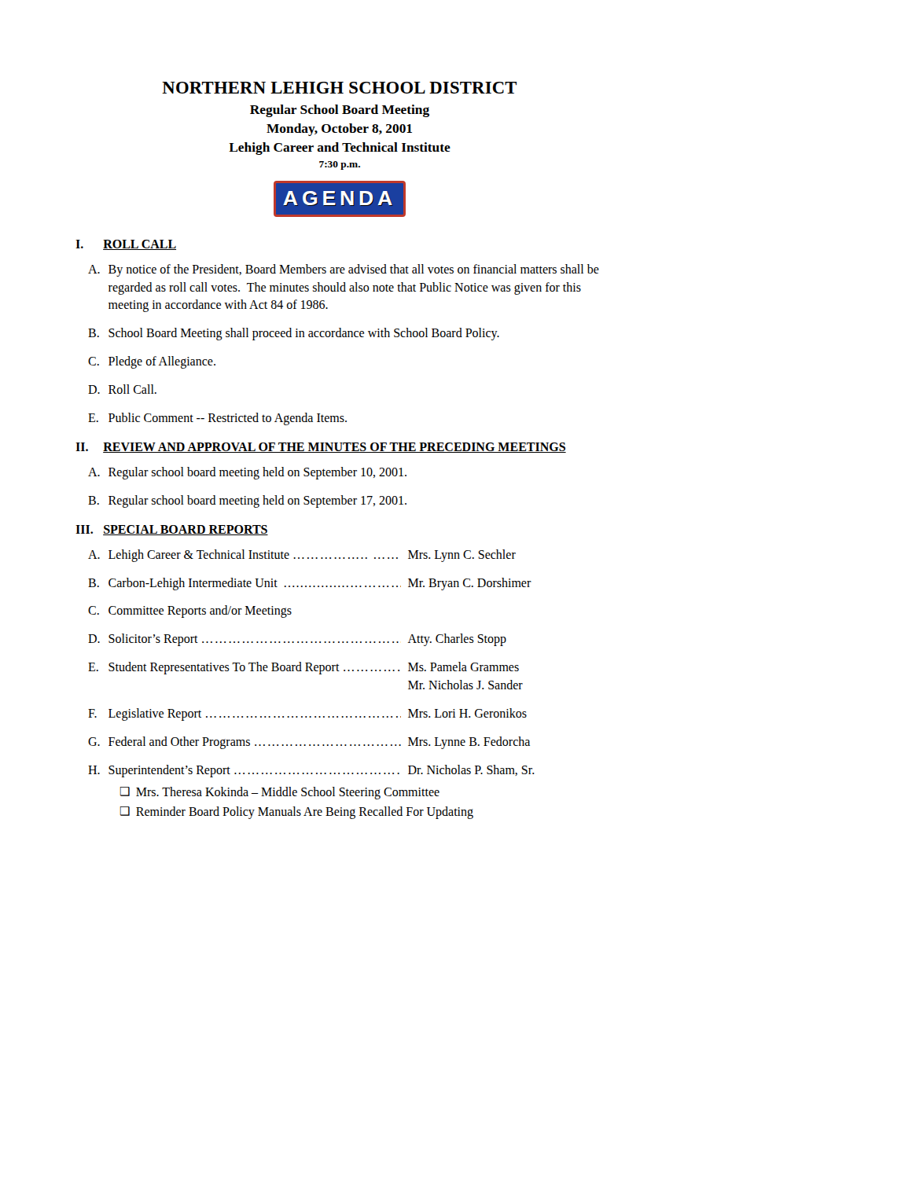NORTHERN LEHIGH SCHOOL DISTRICT
Regular School Board Meeting
Monday, October 8, 2001
Lehigh Career and Technical Institute
7:30 p.m.
AGENDA
I. Roll Call
A. By notice of the President, Board Members are advised that all votes on financial matters shall be regarded as roll call votes. The minutes should also note that Public Notice was given for this meeting in accordance with Act 84 of 1986.
B. School Board Meeting shall proceed in accordance with School Board Policy.
C. Pledge of Allegiance.
D. Roll Call.
E. Public Comment -- Restricted to Agenda Items.
II. Review and Approval of the Minutes of the Preceding Meetings
A. Regular school board meeting held on September 10, 2001.
B. Regular school board meeting held on September 17, 2001.
III. Special Board Reports
A.
Lehigh Career & Technical Institute …………….. ………… Mrs. Lynn C. Sechler
B.
Carbon-Lehigh Intermediate Unit ................………………. Mr. Bryan C. Dorshimer
C. Committee Reports and/or Meetings
D.
Solicitor’s Report …………………………………………… Atty. Charles Stopp
E.
Student Representatives To The Board Report …………….. Ms. Pamela Grammes Mr. Nicholas J. Sander
F.
Legislative Report ………………………………………….. Mrs. Lori H. Geronikos
G.
Federal and Other Programs ……………………………… Mrs. Lynne B. Fedorcha
H.
Superintendent’s Report …………………………………… Dr. Nicholas P. Sham, Sr.
Mrs. Theresa Kokinda – Middle School Steering Committee
Reminder Board Policy Manuals Are Being Recalled For Updating